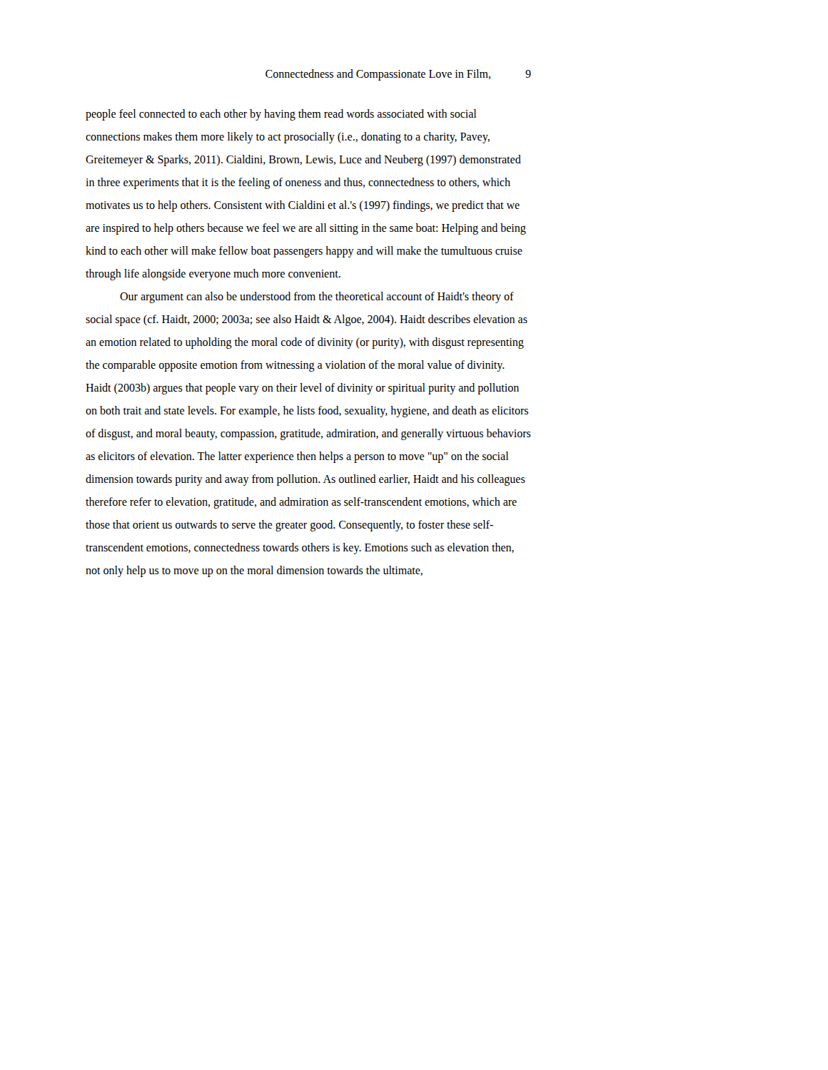Connectedness and Compassionate Love in Film, 9
people feel connected to each other by having them read words associated with social connections makes them more likely to act prosocially (i.e., donating to a charity, Pavey, Greitemeyer & Sparks, 2011). Cialdini, Brown, Lewis, Luce and Neuberg (1997) demonstrated in three experiments that it is the feeling of oneness and thus, connectedness to others, which motivates us to help others. Consistent with Cialdini et al.'s (1997) findings, we predict that we are inspired to help others because we feel we are all sitting in the same boat: Helping and being kind to each other will make fellow boat passengers happy and will make the tumultuous cruise through life alongside everyone much more convenient.
Our argument can also be understood from the theoretical account of Haidt's theory of social space (cf. Haidt, 2000; 2003a; see also Haidt & Algoe, 2004). Haidt describes elevation as an emotion related to upholding the moral code of divinity (or purity), with disgust representing the comparable opposite emotion from witnessing a violation of the moral value of divinity. Haidt (2003b) argues that people vary on their level of divinity or spiritual purity and pollution on both trait and state levels. For example, he lists food, sexuality, hygiene, and death as elicitors of disgust, and moral beauty, compassion, gratitude, admiration, and generally virtuous behaviors as elicitors of elevation. The latter experience then helps a person to move "up" on the social dimension towards purity and away from pollution. As outlined earlier, Haidt and his colleagues therefore refer to elevation, gratitude, and admiration as self-transcendent emotions, which are those that orient us outwards to serve the greater good. Consequently, to foster these self-transcendent emotions, connectedness towards others is key. Emotions such as elevation then, not only help us to move up on the moral dimension towards the ultimate,